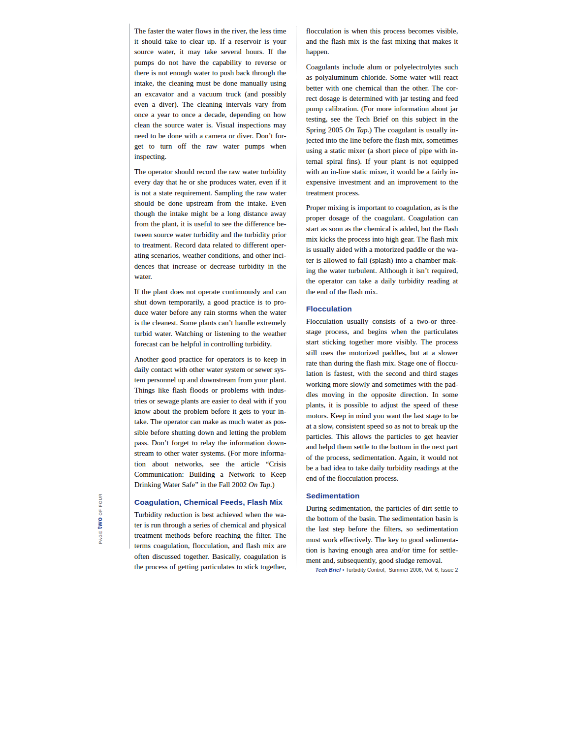PAGE two OF FOUR
The faster the water flows in the river, the less time it should take to clear up. If a reservoir is your source water, it may take several hours. If the pumps do not have the capability to reverse or there is not enough water to push back through the intake, the cleaning must be done manually using an excavator and a vacuum truck (and possibly even a diver). The cleaning intervals vary from once a year to once a decade, depending on how clean the source water is. Visual inspections may need to be done with a camera or diver. Don’t forget to turn off the raw water pumps when inspecting.
The operator should record the raw water turbidity every day that he or she produces water, even if it is not a state requirement. Sampling the raw water should be done upstream from the intake. Even though the intake might be a long distance away from the plant, it is useful to see the difference between source water turbidity and the turbidity prior to treatment. Record data related to different operating scenarios, weather conditions, and other incidences that increase or decrease turbidity in the water.
If the plant does not operate continuously and can shut down temporarily, a good practice is to produce water before any rain storms when the water is the cleanest. Some plants can’t handle extremely turbid water. Watching or listening to the weather forecast can be helpful in controlling turbidity.
Another good practice for operators is to keep in daily contact with other water system or sewer system personnel up and downstream from your plant. Things like flash floods or problems with industries or sewage plants are easier to deal with if you know about the problem before it gets to your intake. The operator can make as much water as possible before shutting down and letting the problem pass. Don’t forget to relay the information downstream to other water systems. (For more information about networks, see the article “Crisis Communication: Building a Network to Keep Drinking Water Safe” in the Fall 2002 On Tap.)
Coagulation, Chemical Feeds, Flash Mix
Turbidity reduction is best achieved when the water is run through a series of chemical and physical treatment methods before reaching the filter. The terms coagulation, flocculation, and flash mix are often discussed together. Basically, coagulation is the process of getting particulates to stick together, flocculation is when this process becomes visible, and the flash mix is the fast mixing that makes it happen.
Coagulants include alum or polyelectrolytes such as polyaluminum chloride. Some water will react better with one chemical than the other. The correct dosage is determined with jar testing and feed pump calibration. (For more information about jar testing, see the Tech Brief on this subject in the Spring 2005 On Tap.) The coagulant is usually injected into the line before the flash mix, sometimes using a static mixer (a short piece of pipe with internal spiral fins). If your plant is not equipped with an in-line static mixer, it would be a fairly inexpensive investment and an improvement to the treatment process.
Proper mixing is important to coagulation, as is the proper dosage of the coagulant. Coagulation can start as soon as the chemical is added, but the flash mix kicks the process into high gear. The flash mix is usually aided with a motorized paddle or the water is allowed to fall (splash) into a chamber making the water turbulent. Although it isn’t required, the operator can take a daily turbidity reading at the end of the flash mix.
Flocculation
Flocculation usually consists of a two-or three-stage process, and begins when the particulates start sticking together more visibly. The process still uses the motorized paddles, but at a slower rate than during the flash mix. Stage one of flocculation is fastest, with the second and third stages working more slowly and sometimes with the paddles moving in the opposite direction. In some plants, it is possible to adjust the speed of these motors. Keep in mind you want the last stage to be at a slow, consistent speed so as not to break up the particles. This allows the particles to get heavier and helpd them settle to the bottom in the next part of the process, sedimentation. Again, it would not be a bad idea to take daily turbidity readings at the end of the flocculation process.
Sedimentation
During sedimentation, the particles of dirt settle to the bottom of the basin. The sedimentation basin is the last step before the filters, so sedimentation must work effectively. The key to good sedimentation is having enough area and/or time for settlement and, subsequently, good sludge removal.
Tech Brief • Turbidity Control, Summer 2006, Vol. 6, Issue 2